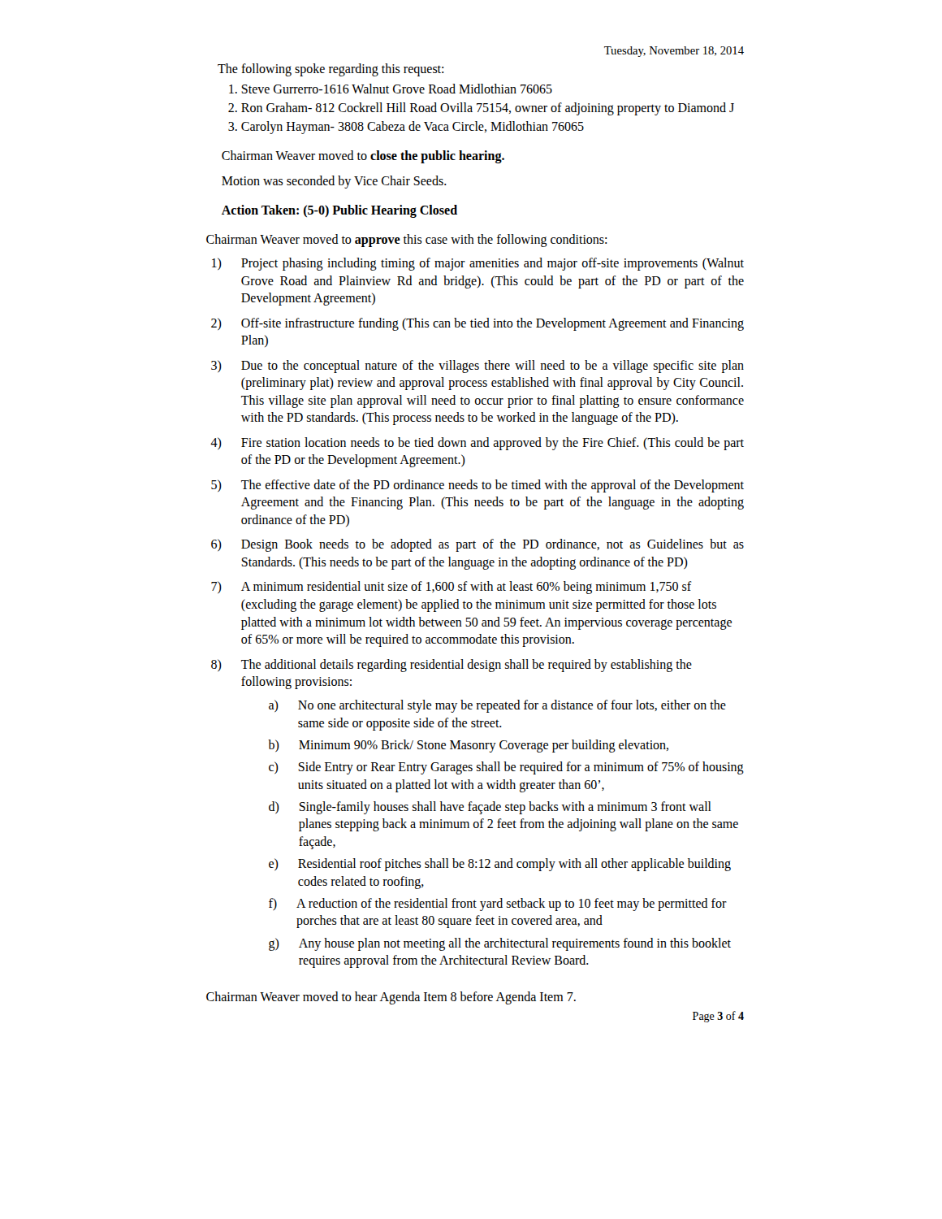Tuesday, November 18, 2014
The following spoke regarding this request:
Steve Gurrerro-1616 Walnut Grove Road Midlothian 76065
Ron Graham- 812 Cockrell Hill Road Ovilla 75154, owner of adjoining property to Diamond J
Carolyn Hayman- 3808 Cabeza de Vaca Circle, Midlothian 76065
Chairman Weaver moved to close the public hearing.
Motion was seconded by Vice Chair Seeds.
Action Taken: (5-0) Public Hearing Closed
Chairman Weaver moved to approve this case with the following conditions:
1) Project phasing including timing of major amenities and major off-site improvements (Walnut Grove Road and Plainview Rd and bridge). (This could be part of the PD or part of the Development Agreement)
2) Off-site infrastructure funding (This can be tied into the Development Agreement and Financing Plan)
3) Due to the conceptual nature of the villages there will need to be a village specific site plan (preliminary plat) review and approval process established with final approval by City Council. This village site plan approval will need to occur prior to final platting to ensure conformance with the PD standards. (This process needs to be worked in the language of the PD).
4) Fire station location needs to be tied down and approved by the Fire Chief. (This could be part of the PD or the Development Agreement.)
5) The effective date of the PD ordinance needs to be timed with the approval of the Development Agreement and the Financing Plan. (This needs to be part of the language in the adopting ordinance of the PD)
6) Design Book needs to be adopted as part of the PD ordinance, not as Guidelines but as Standards. (This needs to be part of the language in the adopting ordinance of the PD)
7) A minimum residential unit size of 1,600 sf with at least 60% being minimum 1,750 sf (excluding the garage element) be applied to the minimum unit size permitted for those lots platted with a minimum lot width between 50 and 59 feet. An impervious coverage percentage of 65% or more will be required to accommodate this provision.
8) The additional details regarding residential design shall be required by establishing the following provisions:
a) No one architectural style may be repeated for a distance of four lots, either on the same side or opposite side of the street.
b) Minimum 90% Brick/ Stone Masonry Coverage per building elevation,
c) Side Entry or Rear Entry Garages shall be required for a minimum of 75% of housing units situated on a platted lot with a width greater than 60’,
d) Single-family houses shall have façade step backs with a minimum 3 front wall planes stepping back a minimum of 2 feet from the adjoining wall plane on the same façade,
e) Residential roof pitches shall be 8:12 and comply with all other applicable building codes related to roofing,
f) A reduction of the residential front yard setback up to 10 feet may be permitted for porches that are at least 80 square feet in covered area, and
g) Any house plan not meeting all the architectural requirements found in this booklet requires approval from the Architectural Review Board.
Chairman Weaver moved to hear Agenda Item 8 before Agenda Item 7.
Page 3 of 4